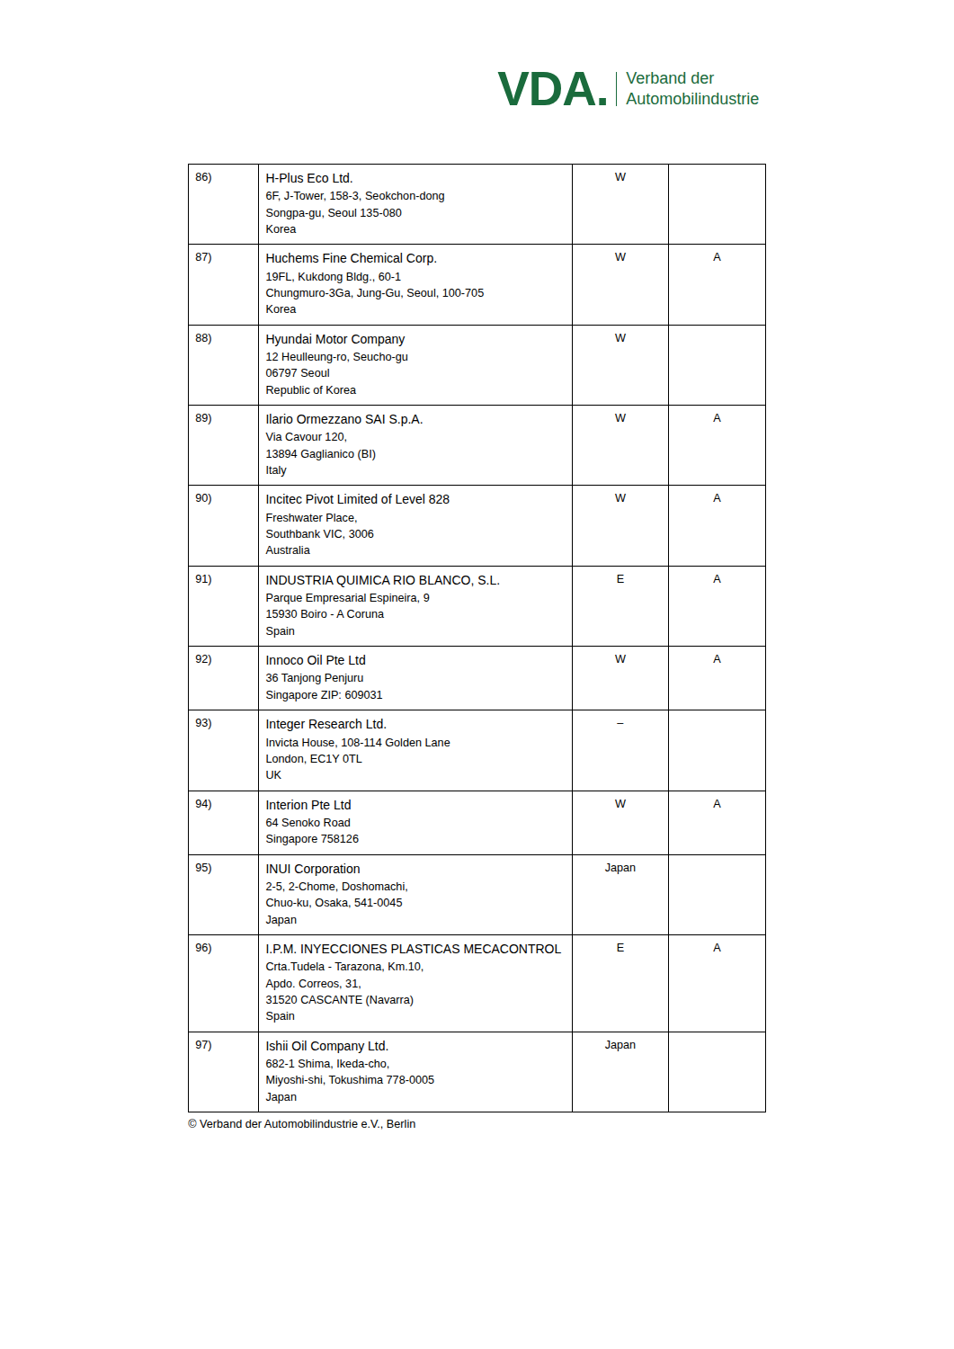VDA. Verband der
Automobilindustrie
| 86) | H-Plus Eco Ltd. 6F, J-Tower, 158-3, Seokchon-dong Songpa-gu, Seoul 135-080 Korea | W | |
| 87) | Huchems Fine Chemical Corp. 19FL, Kukdong Bldg., 60-1 Chungmuro-3Ga, Jung-Gu, Seoul, 100-705 Korea | W | A |
| 88) | Hyundai Motor Company 12 Heulleung-ro, Seucho-gu 06797 Seoul Republic of Korea | W | |
| 89) | Ilario Ormezzano SAI S.p.A. Via Cavour 120, 13894 Gaglianico (BI) Italy | W | A |
| 90) | Incitec Pivot Limited of Level 828 Freshwater Place, Southbank VIC, 3006 Australia | W | A |
| 91) | INDUSTRIA QUIMICA RIO BLANCO, S.L. Parque Empresarial Espineira, 9 15930 Boiro - A Coruna Spain | E | A |
| 92) | Innoco Oil Pte Ltd 36 Tanjong Penjuru Singapore ZIP: 609031 | W | A |
| 93) | Integer Research Ltd. Invicta House, 108-114 Golden Lane London, EC1Y 0TL UK | – | |
| 94) | Interion Pte Ltd 64 Senoko Road Singapore 758126 | W | A |
| 95) | INUI Corporation 2-5, 2-Chome, Doshomachi, Chuo-ku, Osaka, 541-0045 Japan | Japan | |
| 96) | I.P.M. INYECCIONES PLASTICAS MECACONTROL Crta.Tudela - Tarazona, Km.10, Apdo. Correos, 31, 31520 CASCANTE (Navarra) Spain | E | A |
| 97) | Ishii Oil Company Ltd. 682-1 Shima, Ikeda-cho, Miyoshi-shi, Tokushima 778-0005 Japan | Japan | |
© Verband der Automobilindustrie e.V., Berlin